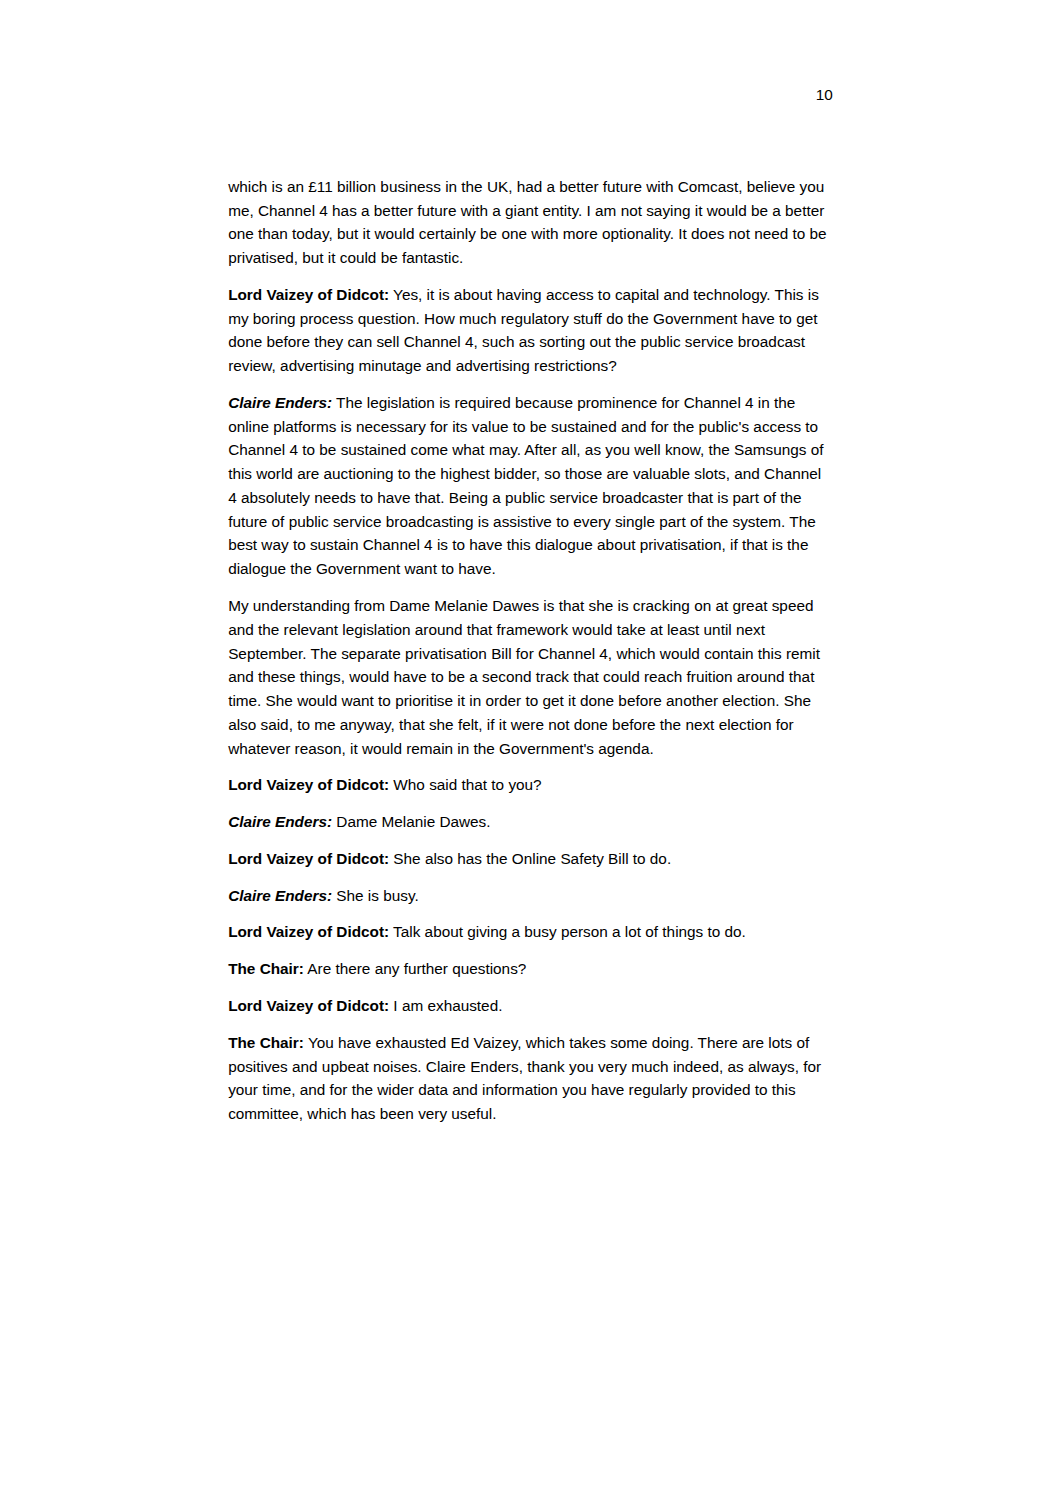10
which is an £11 billion business in the UK, had a better future with Comcast, believe you me, Channel 4 has a better future with a giant entity. I am not saying it would be a better one than today, but it would certainly be one with more optionality. It does not need to be privatised, but it could be fantastic.
Lord Vaizey of Didcot: Yes, it is about having access to capital and technology. This is my boring process question. How much regulatory stuff do the Government have to get done before they can sell Channel 4, such as sorting out the public service broadcast review, advertising minutage and advertising restrictions?
Claire Enders: The legislation is required because prominence for Channel 4 in the online platforms is necessary for its value to be sustained and for the public's access to Channel 4 to be sustained come what may. After all, as you well know, the Samsungs of this world are auctioning to the highest bidder, so those are valuable slots, and Channel 4 absolutely needs to have that. Being a public service broadcaster that is part of the future of public service broadcasting is assistive to every single part of the system. The best way to sustain Channel 4 is to have this dialogue about privatisation, if that is the dialogue the Government want to have.
My understanding from Dame Melanie Dawes is that she is cracking on at great speed and the relevant legislation around that framework would take at least until next September. The separate privatisation Bill for Channel 4, which would contain this remit and these things, would have to be a second track that could reach fruition around that time. She would want to prioritise it in order to get it done before another election. She also said, to me anyway, that she felt, if it were not done before the next election for whatever reason, it would remain in the Government's agenda.
Lord Vaizey of Didcot: Who said that to you?
Claire Enders: Dame Melanie Dawes.
Lord Vaizey of Didcot: She also has the Online Safety Bill to do.
Claire Enders: She is busy.
Lord Vaizey of Didcot: Talk about giving a busy person a lot of things to do.
The Chair: Are there any further questions?
Lord Vaizey of Didcot: I am exhausted.
The Chair: You have exhausted Ed Vaizey, which takes some doing. There are lots of positives and upbeat noises. Claire Enders, thank you very much indeed, as always, for your time, and for the wider data and information you have regularly provided to this committee, which has been very useful.